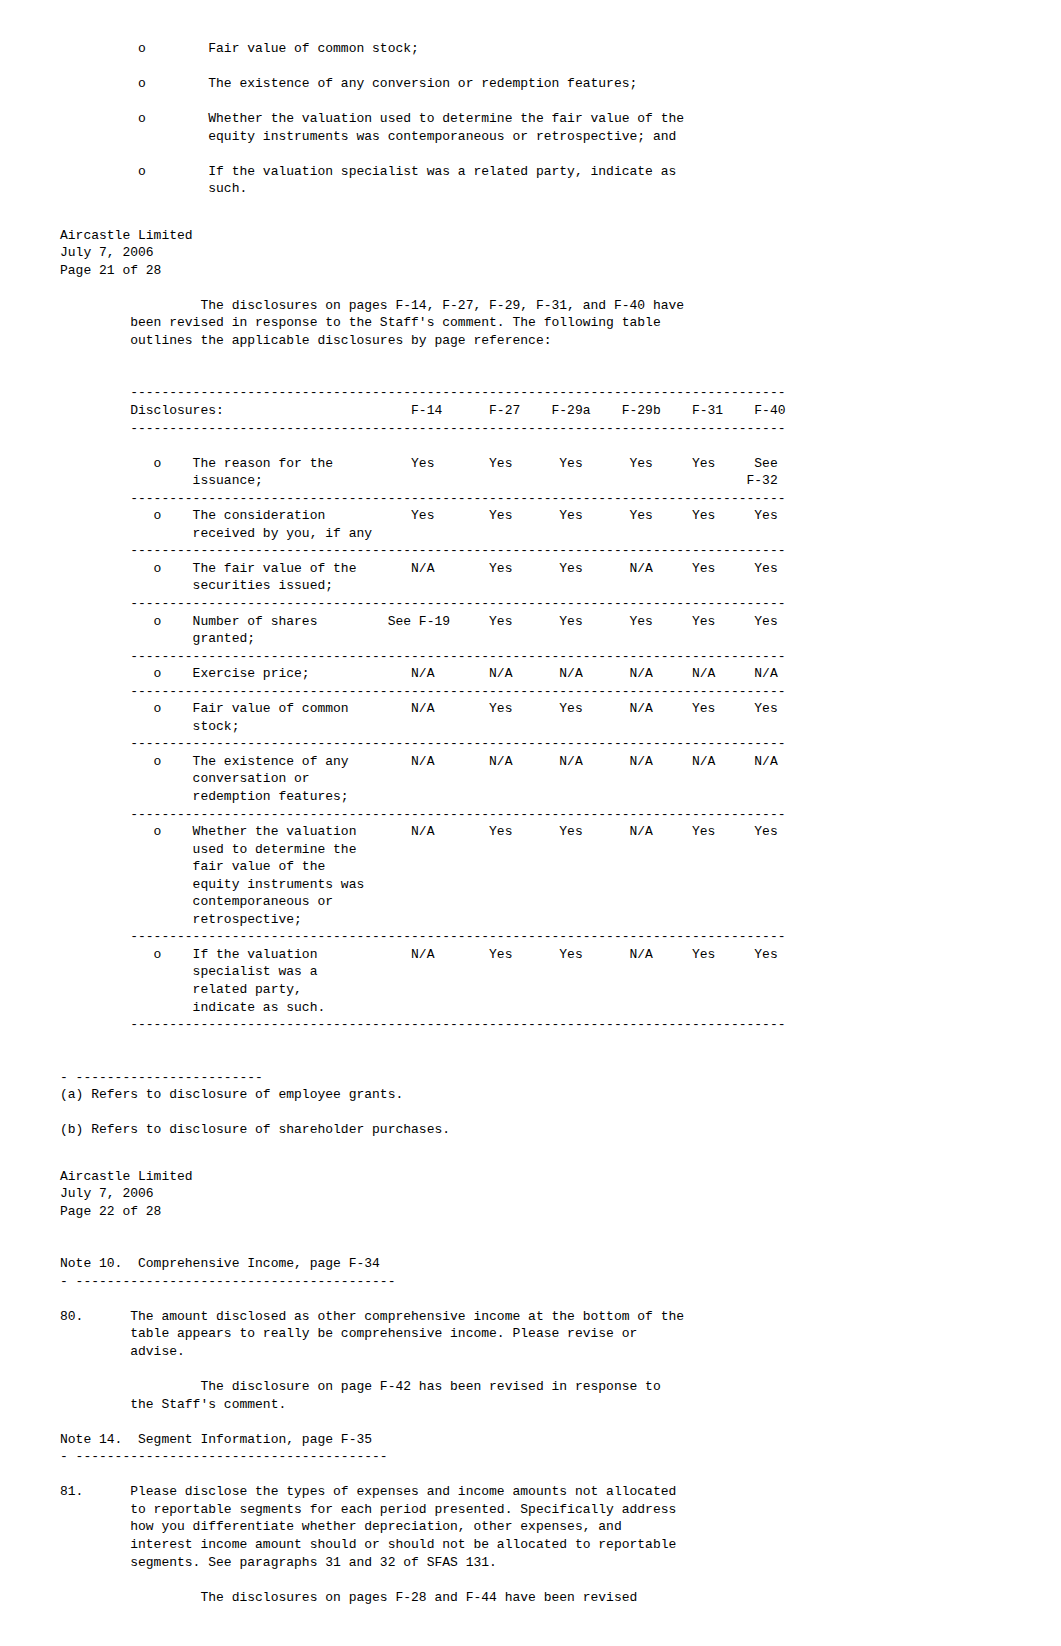o        Fair value of common stock;

          o        The existence of any conversion or redemption features;

          o        Whether the valuation used to determine the fair value of the
                   equity instruments was contemporaneous or retrospective; and

          o        If the valuation specialist was a related party, indicate as
                   such.
Aircastle Limited
July 7, 2006
Page 21 of 28

                  The disclosures on pages F-14, F-27, F-29, F-31, and F-40 have
         been revised in response to the Staff's comment. The following table
         outlines the applicable disclosures by page reference:


         ------------------------------------------------------------------------------------
         Disclosures:                        F-14      F-27    F-29a    F-29b    F-31    F-40
         ------------------------------------------------------------------------------------

            o    The reason for the          Yes       Yes      Yes      Yes     Yes     See
                 issuance;                                                              F-32
         ------------------------------------------------------------------------------------
            o    The consideration           Yes       Yes      Yes      Yes     Yes     Yes
                 received by you, if any
         ------------------------------------------------------------------------------------
            o    The fair value of the       N/A       Yes      Yes      N/A     Yes     Yes
                 securities issued;
         ------------------------------------------------------------------------------------
            o    Number of shares         See F-19     Yes      Yes      Yes     Yes     Yes
                 granted;
         ------------------------------------------------------------------------------------
            o    Exercise price;             N/A       N/A      N/A      N/A     N/A     N/A
         ------------------------------------------------------------------------------------
            o    Fair value of common        N/A       Yes      Yes      N/A     Yes     Yes
                 stock;
         ------------------------------------------------------------------------------------
            o    The existence of any        N/A       N/A      N/A      N/A     N/A     N/A
                 conversation or
                 redemption features;
         ------------------------------------------------------------------------------------
            o    Whether the valuation       N/A       Yes      Yes      N/A     Yes     Yes
                 used to determine the
                 fair value of the
                 equity instruments was
                 contemporaneous or
                 retrospective;
         ------------------------------------------------------------------------------------
            o    If the valuation            N/A       Yes      Yes      N/A     Yes     Yes
                 specialist was a
                 related party,
                 indicate as such.
         ------------------------------------------------------------------------------------


- ------------------------
(a) Refers to disclosure of employee grants.

(b) Refers to disclosure of shareholder purchases.
Aircastle Limited
July 7, 2006
Page 22 of 28


Note 10.  Comprehensive Income, page F-34
- -----------------------------------------

80.      The amount disclosed as other comprehensive income at the bottom of the
         table appears to really be comprehensive income. Please revise or
         advise.

                  The disclosure on page F-42 has been revised in response to
         the Staff's comment.

Note 14.  Segment Information, page F-35
- ----------------------------------------

81.      Please disclose the types of expenses and income amounts not allocated
         to reportable segments for each period presented. Specifically address
         how you differentiate whether depreciation, other expenses, and
         interest income amount should or should not be allocated to reportable
         segments. See paragraphs 31 and 32 of SFAS 131.

                  The disclosures on pages F-28 and F-44 have been revised